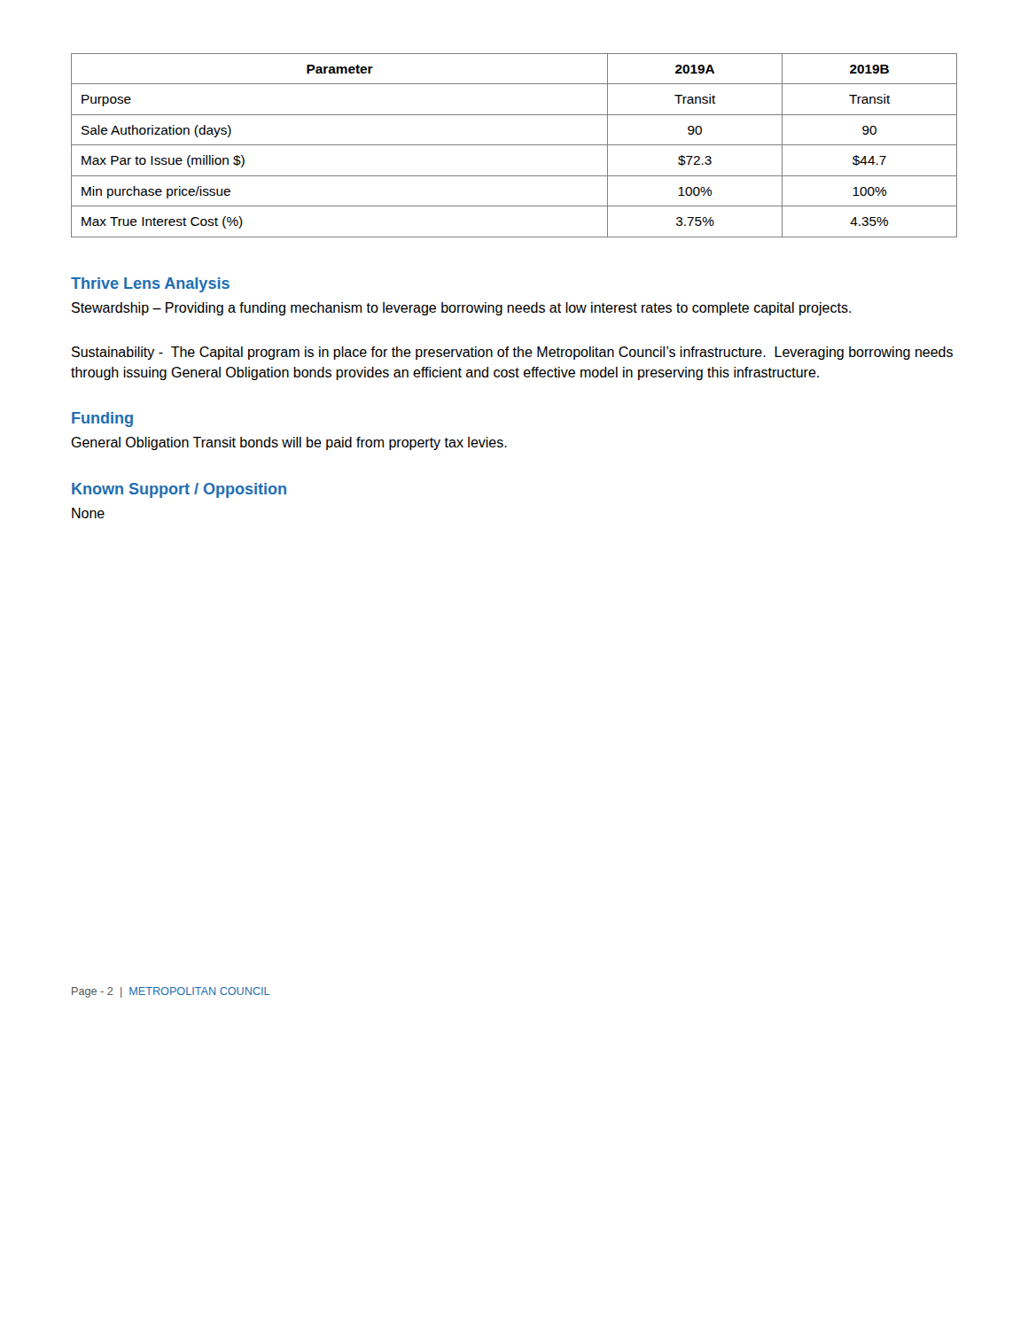| Parameter | 2019A | 2019B |
| --- | --- | --- |
| Purpose | Transit | Transit |
| Sale Authorization (days) | 90 | 90 |
| Max Par to Issue (million $) | $72.3 | $44.7 |
| Min purchase price/issue | 100% | 100% |
| Max True Interest Cost (%) | 3.75% | 4.35% |
Thrive Lens Analysis
Stewardship – Providing a funding mechanism to leverage borrowing needs at low interest rates to complete capital projects.
Sustainability - The Capital program is in place for the preservation of the Metropolitan Council’s infrastructure. Leveraging borrowing needs through issuing General Obligation bonds provides an efficient and cost effective model in preserving this infrastructure.
Funding
General Obligation Transit bonds will be paid from property tax levies.
Known Support / Opposition
None
Page - 2 | METROPOLITAN COUNCIL